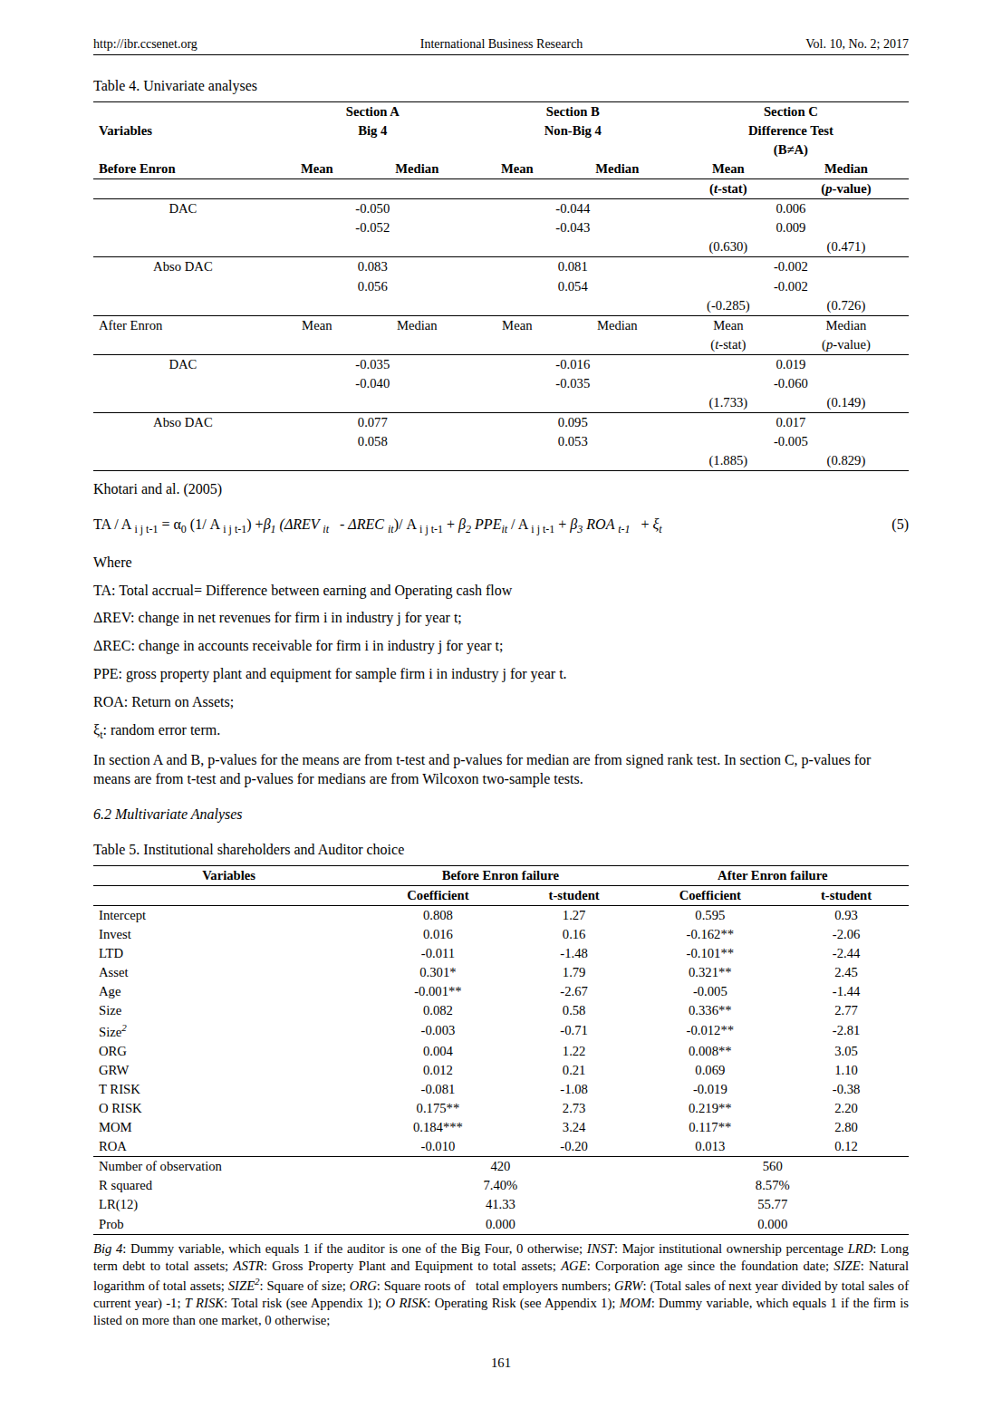http://ibr.ccsenet.org
International Business Research
Vol. 10, No. 2; 2017
Table 4. Univariate analyses
| | Section A | Section B | Section C |
| --- | --- | --- | --- |
| Variables | Big 4 | Non-Big 4 | Difference Test |
| | | | (B≠A) |
| Before Enron | Mean | Median | Mean | Median | Mean | Median |
| | | | ( t -stat) | ( p -value) |
| DAC | -0.050 | -0.044 | 0.006 |
| | -0.052 | -0.043 | 0.009 |
| | | | (0.630) | (0.471) |
| Abso DAC | 0.083 | 0.081 | -0.002 |
| | 0.056 | 0.054 | -0.002 |
| | | | (-0.285) | (0.726) |
| After Enron | Mean | Median | Mean | Median | Mean | Median |
| | | | ( t -stat) | ( p -value) |
| DAC | -0.035 | -0.016 | 0.019 |
| | -0.040 | -0.035 | -0.060 |
| | | | (1.733) | (0.149) |
| Abso DAC | 0.077 | 0.095 | 0.017 |
| | 0.058 | 0.053 | -0.005 |
| | | | (1.885) | (0.829) |
Khotari and al. (2005)
TA / A i j t-1 = α0 (1/ A i j t-1) +β1 (ΔREV it - ΔREC it)/ A i j t-1 + β2 PPEit / A i j t-1 + β3 ROA t-1 + ξt (5)
Where
TA: Total accrual= Difference between earning and Operating cash flow
ΔREV: change in net revenues for firm i in industry j for year t;
ΔREC: change in accounts receivable for firm i in industry j for year t;
PPE: gross property plant and equipment for sample firm i in industry j for year t.
ROA: Return on Assets;
ξt: random error term.
In section A and B, p-values for the means are from t-test and p-values for median are from signed rank test. In section C, p-values for means are from t-test and p-values for medians are from Wilcoxon two-sample tests.
6.2 Multivariate Analyses
Table 5. Institutional shareholders and Auditor choice
| Variables | Before Enron failure | After Enron failure |
| --- | --- | --- |
| | Coefficient | t-student | Coefficient | t-student |
| Intercept | 0.808 | 1.27 | 0.595 | 0.93 |
| Invest | 0.016 | 0.16 | -0.162** | -2.06 |
| LTD | -0.011 | -1.48 | -0.101** | -2.44 |
| Asset | 0.301* | 1.79 | 0.321** | 2.45 |
| Age | -0.001** | -2.67 | -0.005 | -1.44 |
| Size | 0.082 | 0.58 | 0.336** | 2.77 |
| Size 2 | -0.003 | -0.71 | -0.012** | -2.81 |
| ORG | 0.004 | 1.22 | 0.008** | 3.05 |
| GRW | 0.012 | 0.21 | 0.069 | 1.10 |
| T RISK | -0.081 | -1.08 | -0.019 | -0.38 |
| O RISK | 0.175** | 2.73 | 0.219** | 2.20 |
| MOM | 0.184*** | 3.24 | 0.117** | 2.80 |
| ROA | -0.010 | -0.20 | 0.013 | 0.12 |
| Number of observation | 420 | 560 |
| R squared | 7.40% | 8.57% |
| LR(12) | 41.33 | 55.77 |
| Prob | 0.000 | 0.000 |
Big 4: Dummy variable, which equals 1 if the auditor is one of the Big Four, 0 otherwise; INST: Major institutional ownership percentage LRD: Long term debt to total assets; ASTR: Gross Property Plant and Equipment to total assets; AGE: Corporation age since the foundation date; SIZE: Natural logarithm of total assets; SIZE2: Square of size; ORG: Square roots of total employers numbers; GRW: (Total sales of next year divided by total sales of current year) -1; T RISK: Total risk (see Appendix 1); O RISK: Operating Risk (see Appendix 1); MOM: Dummy variable, which equals 1 if the firm is listed on more than one market, 0 otherwise;
161